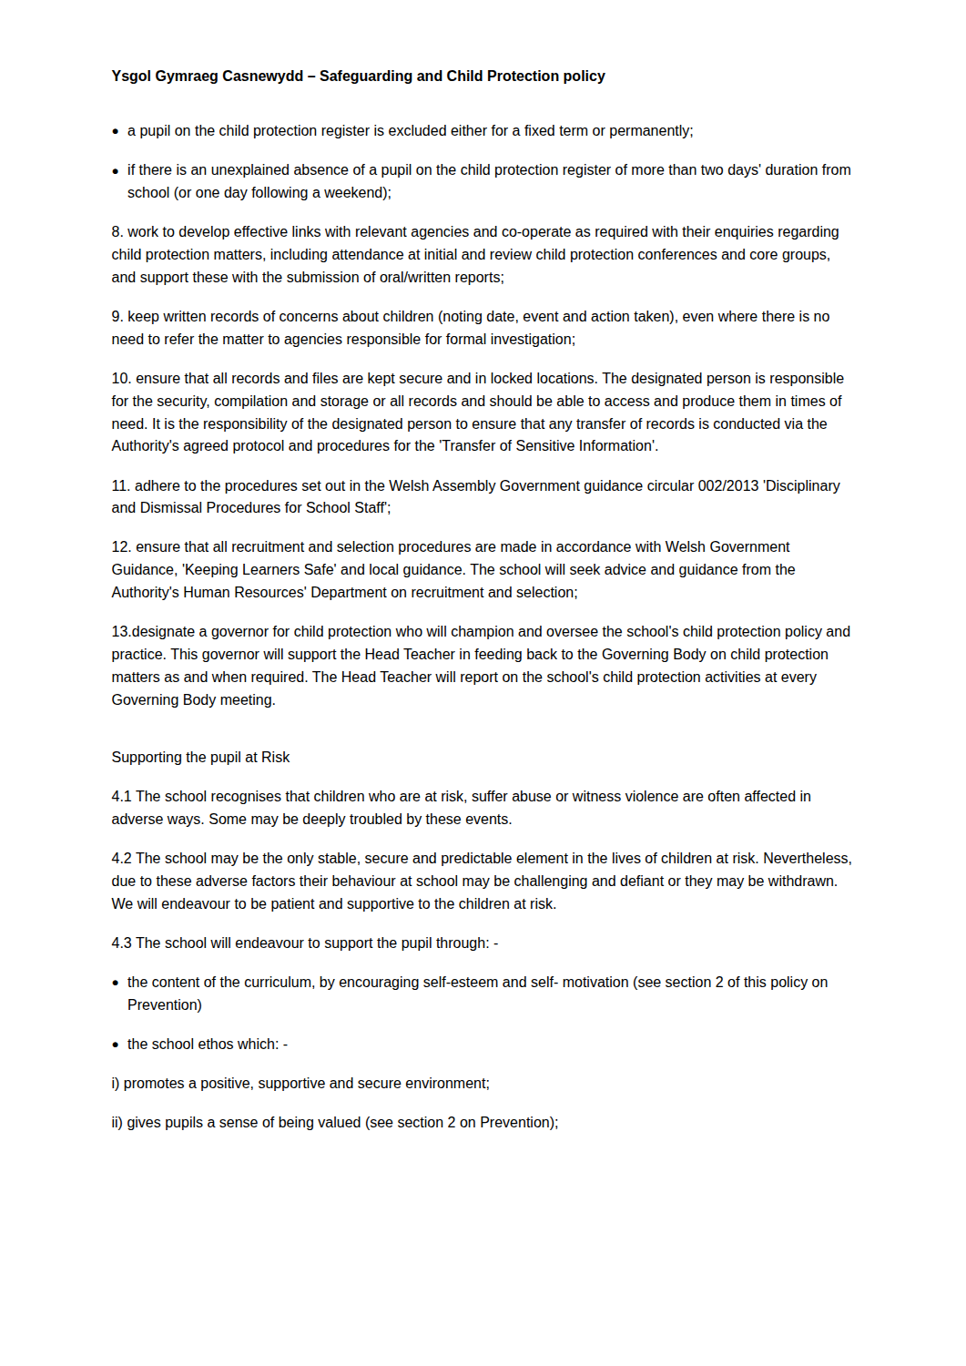Ysgol Gymraeg Casnewydd – Safeguarding and Child Protection policy
a pupil on the child protection register is excluded either for a fixed term or permanently;
if there is an unexplained absence of a pupil on the child protection register of more than two days' duration from school (or one day following a weekend);
8. work to develop effective links with relevant agencies and co-operate as required with their enquiries regarding child protection matters, including attendance at initial and review child protection conferences and core groups, and support these with the submission of oral/written reports;
9. keep written records of concerns about children (noting date, event and action taken), even where there is no need to refer the matter to agencies responsible for formal investigation;
10. ensure that all records and files are kept secure and in locked locations. The designated person is responsible for the security, compilation and storage or all records and should be able to access and produce them in times of need. It is the responsibility of the designated person to ensure that any transfer of records is conducted via the Authority's agreed protocol and procedures for the 'Transfer of Sensitive Information'.
11. adhere to the procedures set out in the Welsh Assembly Government guidance circular 002/2013 'Disciplinary and Dismissal Procedures for School Staff';
12. ensure that all recruitment and selection procedures are made in accordance with Welsh Government Guidance, 'Keeping Learners Safe' and local guidance. The school will seek advice and guidance from the Authority's Human Resources' Department on recruitment and selection;
13.designate a governor for child protection who will champion and oversee the school's child protection policy and practice. This governor will support the Head Teacher in feeding back to the Governing Body on child protection matters as and when required. The Head Teacher will report on the school's child protection activities at every Governing Body meeting.
Supporting the pupil at Risk
4.1 The school recognises that children who are at risk, suffer abuse or witness violence are often affected in adverse ways. Some may be deeply troubled by these events.
4.2 The school may be the only stable, secure and predictable element in the lives of children at risk. Nevertheless, due to these adverse factors their behaviour at school may be challenging and defiant or they may be withdrawn. We will endeavour to be patient and supportive to the children at risk.
4.3 The school will endeavour to support the pupil through: -
the content of the curriculum, by encouraging self-esteem and self- motivation (see section 2 of this policy on Prevention)
the school ethos which: -
i) promotes a positive, supportive and secure environment;
ii) gives pupils a sense of being valued (see section 2 on Prevention);